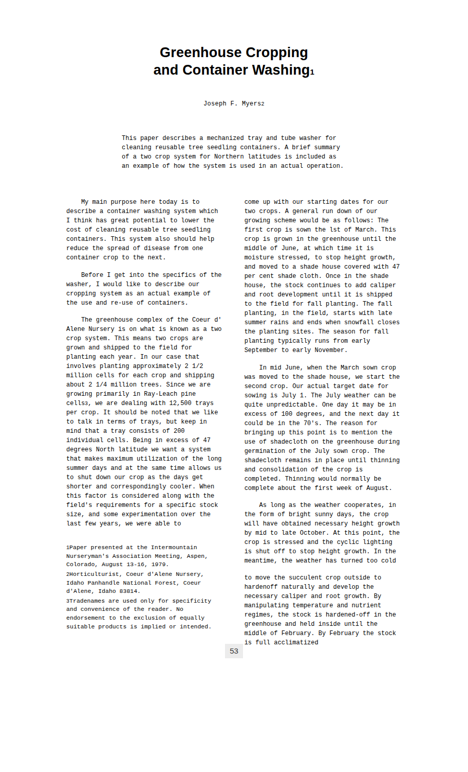Greenhouse Cropping
and Container Washing1
Joseph F. Myers2
This paper describes a mechanized tray and tube washer for cleaning reusable tree seedling containers. A brief summary of a two crop system for Northern latitudes is included as an example of how the system is used in an actual operation.
My main purpose here today is to describe a container washing system which I think has great potential to lower the cost of cleaning reusable tree seedling containers. This system also should help reduce the spread of disease from one container crop to the next.
Before I get into the specifics of the washer, I would like to describe our cropping system as an actual example of the use and re-use of containers.
The greenhouse complex of the Coeur d' Alene Nursery is on what is known as a two crop system. This means two crops are grown and shipped to the field for planting each year. In our case that involves planting approximately 2 1/2 million cells for each crop and shipping about 2 1/4 million trees. Since we are growing primarily in Ray-Leach pine cells3, we are dealing with 12,500 trays per crop. It should be noted that we like to talk in terms of trays, but keep in mind that a tray consists of 200 individual cells. Being in excess of 47 degrees North latitude we want a system that makes maximum utilization of the long summer days and at the same time allows us to shut down our crop as the days get shorter and correspondingly cooler. When this factor is considered along with the field's requirements for a specific stock size, and some experimentation over the last few years, we were able to
1Paper presented at the Intermountain Nurseryman's Association Meeting, Aspen, Colorado, August 13-16, 1979.
2Horticulturist, Coeur d'Alene Nursery, Idaho Panhandle National Forest, Coeur d'Alene, Idaho 83814.
3Tradenames are used only for specificity and convenience of the reader. No endorsement to the exclusion of equally suitable products is implied or intended.
come up with our starting dates for our two crops. A general run down of our growing scheme would be as follows: The first crop is sown the lst of March. This crop is grown in the greenhouse until the middle of June, at which time it is moisture stressed, to stop height growth, and moved to a shade house covered with 47 per cent shade cloth. Once in the shade house, the stock continues to add caliper and root development until it is shipped to the field for fall planting. The fall planting, in the field, starts with late summer rains and ends when snowfall closes the planting sites. The season for fall planting typically runs from early September to early November.
In mid June, when the March sown crop was moved to the shade house, we start the second crop. Our actual target date for sowing is July 1. The July weather can be quite unpredictable. One day it may be in excess of 100 degrees, and the next day it could be in the 70's. The reason for bringing up this point is to mention the use of shadecloth on the greenhouse during germination of the July sown crop. The shadecloth remains in place until thinning and consolidation of the crop is completed. Thinning would normally be complete about the first week of August.
As long as the weather cooperates, in the form of bright sunny days, the crop will have obtained necessary height growth by mid to late October. At this point, the crop is stressed and the cyclic lighting is shut off to stop height growth. In the meantime, the weather has turned too cold
to move the succulent crop outside to hardenoff naturally and develop the necessary caliper and root growth. By manipulating temperature and nutrient regimes, the stock is hardened-off in the greenhouse and held inside until the middle of February. By February the stock is full acclimatized
53